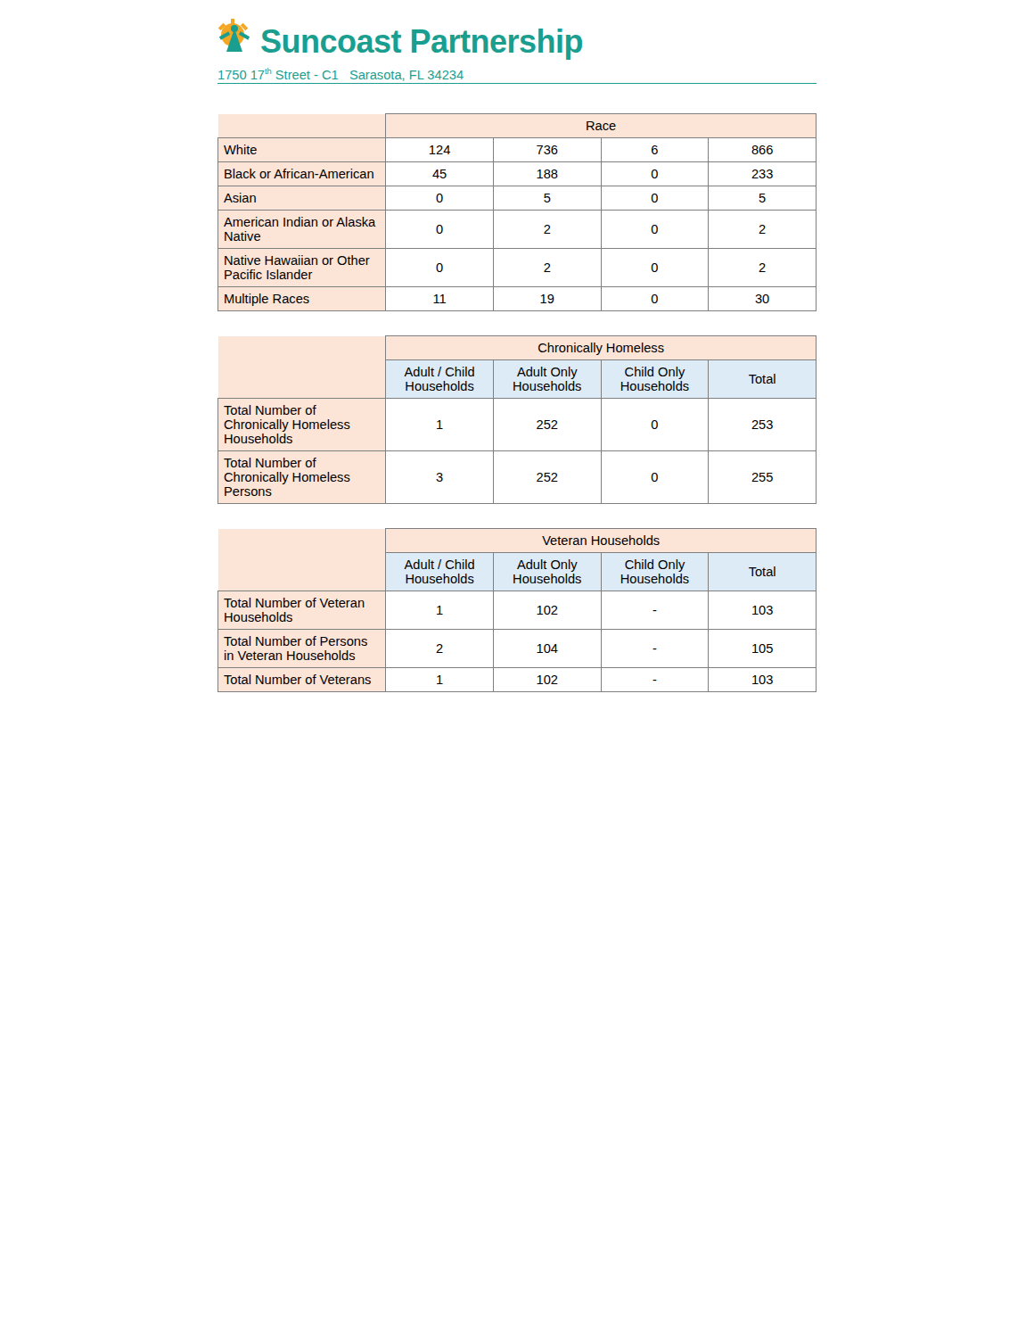Suncoast Partnership
1750 17th Street - C1 Sarasota, FL 34234
| | Race |
| White | 124 | 736 | 6 | 866 |
| Black or African-American | 45 | 188 | 0 | 233 |
| Asian | 0 | 5 | 0 | 5 |
| American Indian or Alaska Native | 0 | 2 | 0 | 2 |
| Native Hawaiian or Other Pacific Islander | 0 | 2 | 0 | 2 |
| Multiple Races | 11 | 19 | 0 | 30 |
| | Chronically Homeless |
| | Adult / Child Households | Adult Only Households | Child Only Households | Total |
| Total Number of Chronically Homeless Households | 1 | 252 | 0 | 253 |
| Total Number of Chronically Homeless Persons | 3 | 252 | 0 | 255 |
| | Veteran Households |
| | Adult / Child Households | Adult Only Households | Child Only Households | Total |
| Total Number of Veteran Households | 1 | 102 | - | 103 |
| Total Number of Persons in Veteran Households | 2 | 104 | - | 105 |
| Total Number of Veterans | 1 | 102 | - | 103 |